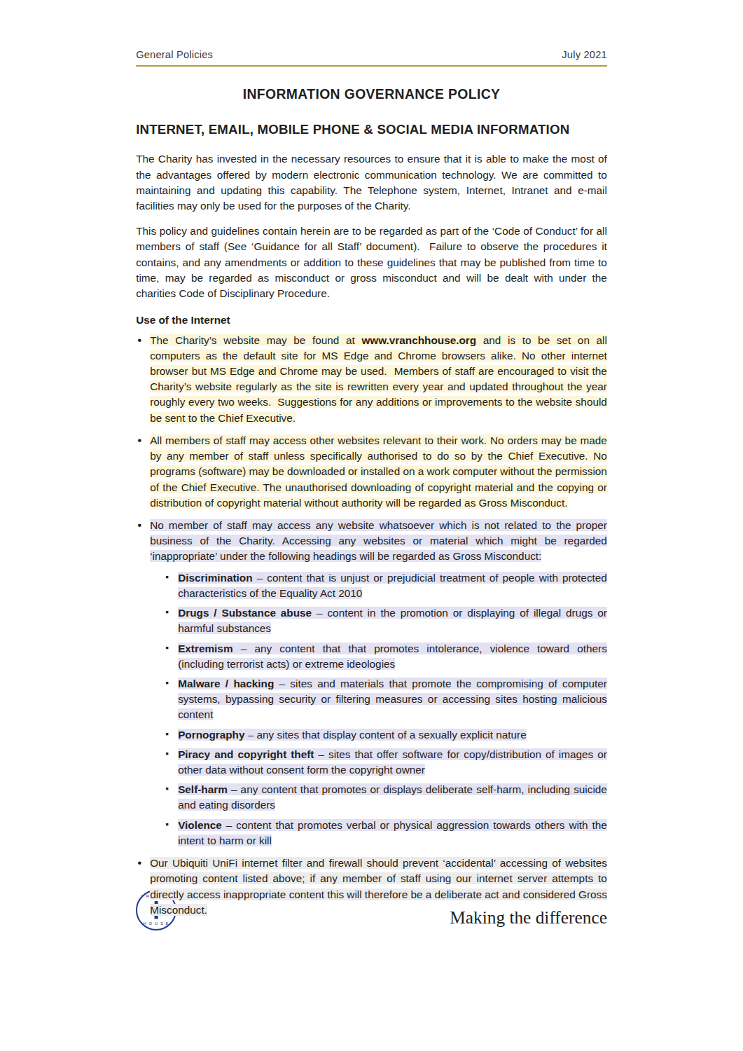General Policies
July 2021
INFORMATION GOVERNANCE POLICY
INTERNET, EMAIL, MOBILE PHONE & SOCIAL MEDIA INFORMATION
The Charity has invested in the necessary resources to ensure that it is able to make the most of the advantages offered by modern electronic communication technology. We are committed to maintaining and updating this capability. The Telephone system, Internet, Intranet and e-mail facilities may only be used for the purposes of the Charity.
This policy and guidelines contain herein are to be regarded as part of the ‘Code of Conduct’ for all members of staff (See ‘Guidance for all Staff’ document). Failure to observe the procedures it contains, and any amendments or addition to these guidelines that may be published from time to time, may be regarded as misconduct or gross misconduct and will be dealt with under the charities Code of Disciplinary Procedure.
Use of the Internet
The Charity’s website may be found at www.vranchhouse.org and is to be set on all computers as the default site for MS Edge and Chrome browsers alike. No other internet browser but MS Edge and Chrome may be used. Members of staff are encouraged to visit the Charity’s website regularly as the site is rewritten every year and updated throughout the year roughly every two weeks. Suggestions for any additions or improvements to the website should be sent to the Chief Executive.
All members of staff may access other websites relevant to their work. No orders may be made by any member of staff unless specifically authorised to do so by the Chief Executive. No programs (software) may be downloaded or installed on a work computer without the permission of the Chief Executive. The unauthorised downloading of copyright material and the copying or distribution of copyright material without authority will be regarded as Gross Misconduct.
No member of staff may access any website whatsoever which is not related to the proper business of the Charity. Accessing any websites or material which might be regarded ‘inappropriate’ under the following headings will be regarded as Gross Misconduct:
Discrimination – content that is unjust or prejudicial treatment of people with protected characteristics of the Equality Act 2010
Drugs / Substance abuse – content in the promotion or displaying of illegal drugs or harmful substances
Extremism – any content that that promotes intolerance, violence toward others (including terrorist acts) or extreme ideologies
Malware / hacking – sites and materials that promote the compromising of computer systems, bypassing security or filtering measures or accessing sites hosting malicious content
Pornography – any sites that display content of a sexually explicit nature
Piracy and copyright theft – sites that offer software for copy/distribution of images or other data without consent form the copyright owner
Self-harm – any content that promotes or displays deliberate self-harm, including suicide and eating disorders
Violence – content that promotes verbal or physical aggression towards others with the intent to harm or kill
Our Ubiquiti UniFi internet filter and firewall should prevent ‘accidental’ accessing of websites promoting content listed above; if any member of staff using our internet server attempts to directly access inappropriate content this will therefore be a deliberate act and considered Gross Misconduct.
V R A N C H
H O U S E
Making the difference